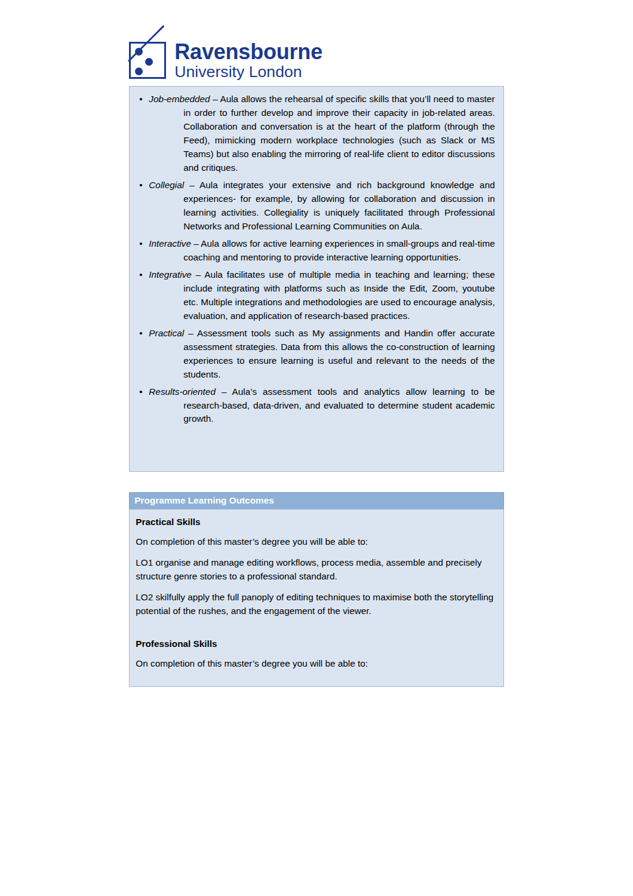Ravensbourne
University London
Job-embedded – Aula allows the rehearsal of specific skills that you’ll need to master in order to further develop and improve their capacity in job-related areas. Collaboration and conversation is at the heart of the platform (through the Feed), mimicking modern workplace technologies (such as Slack or MS Teams) but also enabling the mirroring of real-life client to editor discussions and critiques.
Collegial – Aula integrates your extensive and rich background knowledge and experiences- for example, by allowing for collaboration and discussion in learning activities. Collegiality is uniquely facilitated through Professional Networks and Professional Learning Communities on Aula.
Interactive – Aula allows for active learning experiences in small-groups and real-time coaching and mentoring to provide interactive learning opportunities.
Integrative – Aula facilitates use of multiple media in teaching and learning; these include integrating with platforms such as Inside the Edit, Zoom, youtube etc. Multiple integrations and methodologies are used to encourage analysis, evaluation, and application of research-based practices.
Practical – Assessment tools such as My assignments and Handin offer accurate assessment strategies. Data from this allows the co-construction of learning experiences to ensure learning is useful and relevant to the needs of the students.
Results-oriented – Aula’s assessment tools and analytics allow learning to be research-based, data-driven, and evaluated to determine student academic growth.
Programme Learning Outcomes
Practical Skills
On completion of this master’s degree you will be able to:
LO1 organise and manage editing workflows, process media, assemble and precisely structure genre stories to a professional standard.
LO2 skilfully apply the full panoply of editing techniques to maximise both the storytelling potential of the rushes, and the engagement of the viewer.
Professional Skills
On completion of this master’s degree you will be able to: